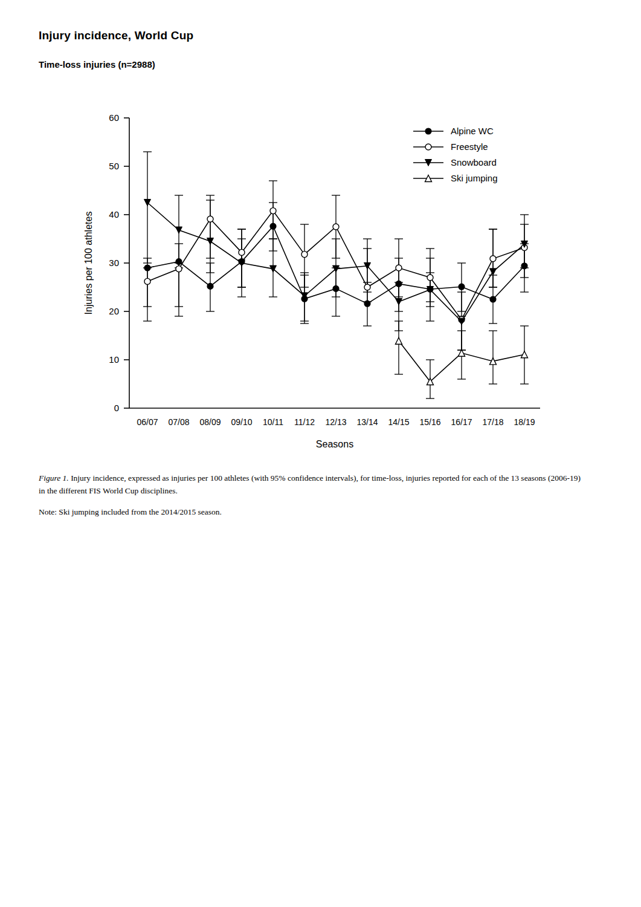Injury incidence, World Cup
Time-loss injuries (n=2988)
0 10 20 30 40 50 60 Injuries per 100 athletes 06/07 07/08 08/09 09/10 10/11 11/12 12/13 13/14 14/15 15/16 16/17 17/18 18/19 Seasons Alpine WC Freestyle Snowboard Ski jumping
Figure 1. Injury incidence, expressed as injuries per 100 athletes (with 95% confidence intervals), for time-loss, injuries reported for each of the 13 seasons (2006-19) in the different FIS World Cup disciplines.
Note: Ski jumping included from the 2014/2015 season.